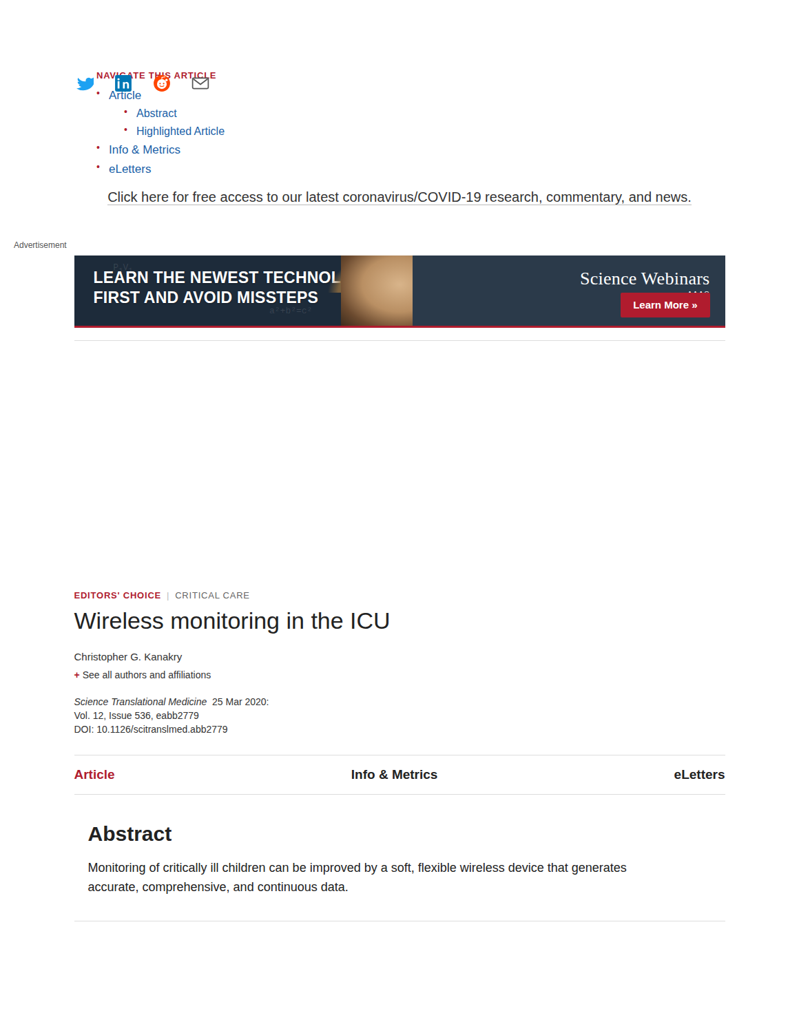Navigate This Article
Article
Abstract
Highlighted Article
Info & Metrics
eLetters
Click here for free access to our latest coronavirus/COVID-19 research, commentary, and news.
Advertisement
P1V1 a²+b²=c² Σx̄ ∫f(x)dx E=mc² λ=h/p
LEARN THE NEWEST TECHNOLOGIES
FIRST AND AVOID MISSTEPS
Science Webinars
AAAS
Learn More »
Editors' Choice|Critical Care
Wireless monitoring in the ICU
Christopher G. Kanakry
+See all authors and affiliations
Science Translational Medicine 25 Mar 2020:
Vol. 12, Issue 536, eabb2779
DOI: 10.1126/scitranslmed.abb2779
Article Info & Metrics eLetters
Abstract
Monitoring of critically ill children can be improved by a soft, flexible wireless device that generates accurate, comprehensive, and continuous data.